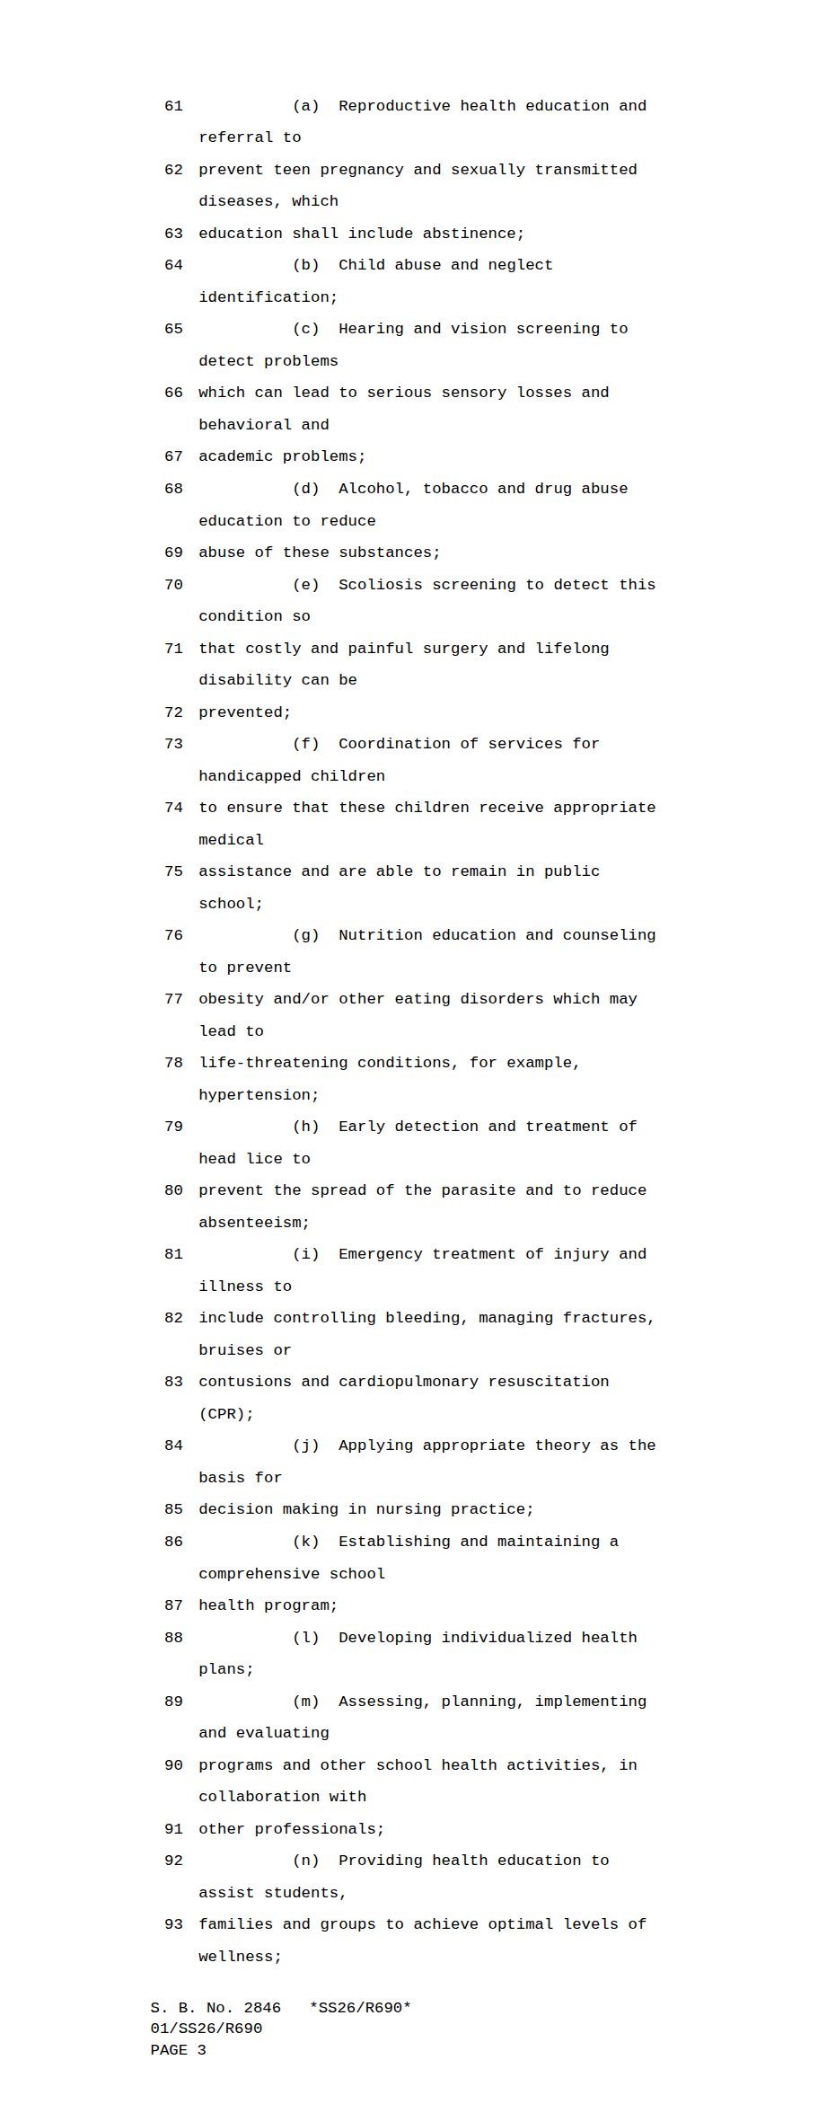(a) Reproductive health education and referral to
prevent teen pregnancy and sexually transmitted diseases, which
education shall include abstinence;
(b) Child abuse and neglect identification;
(c) Hearing and vision screening to detect problems
which can lead to serious sensory losses and behavioral and
academic problems;
(d) Alcohol, tobacco and drug abuse education to reduce
abuse of these substances;
(e) Scoliosis screening to detect this condition so
that costly and painful surgery and lifelong disability can be
prevented;
(f) Coordination of services for handicapped children
to ensure that these children receive appropriate medical
assistance and are able to remain in public school;
(g) Nutrition education and counseling to prevent
obesity and/or other eating disorders which may lead to
life-threatening conditions, for example, hypertension;
(h) Early detection and treatment of head lice to
prevent the spread of the parasite and to reduce absenteeism;
(i) Emergency treatment of injury and illness to
include controlling bleeding, managing fractures, bruises or
contusions and cardiopulmonary resuscitation (CPR);
(j) Applying appropriate theory as the basis for
decision making in nursing practice;
(k) Establishing and maintaining a comprehensive school
health program;
(l) Developing individualized health plans;
(m) Assessing, planning, implementing and evaluating
programs and other school health activities, in collaboration with
other professionals;
(n) Providing health education to assist students,
families and groups to achieve optimal levels of wellness;
S. B. No. 2846 *SS26/R690* 01/SS26/R690 PAGE 3